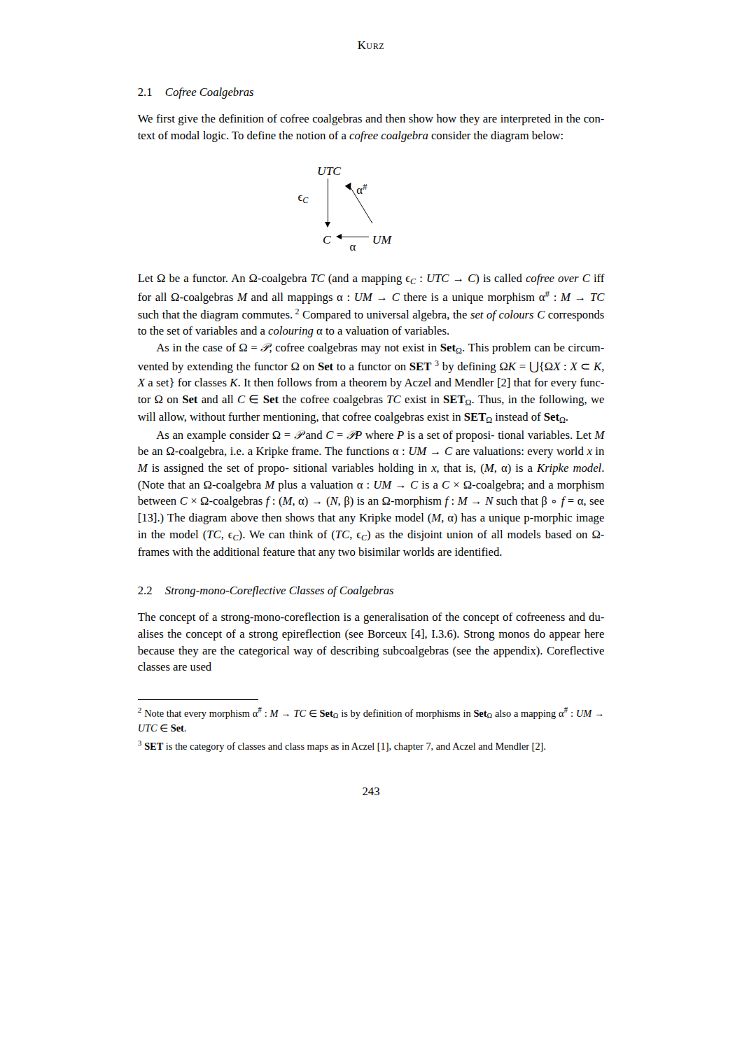Kurz
2.1 Cofree Coalgebras
We first give the definition of cofree coalgebras and then show how they are interpreted in the context of modal logic. To define the notion of a cofree coalgebra consider the diagram below:
UTC C UM ϵC α# α
Let Ω be a functor. An Ω-coalgebra TC (and a mapping ϵC : UTC → C) is called cofree over C iff for all Ω-coalgebras M and all mappings α : UM → C there is a unique morphism α# : M → TC such that the diagram commutes. 2 Compared to universal algebra, the set of colours C corresponds to the set of variables and a colouring α to a valuation of variables.
As in the case of Ω = 𝒫, cofree coalgebras may not exist in Set Ω. This problem can be circumvented by extending the functor Ω on Set to a functor on SET 3 by defining ΩK = ⋃{ΩX : X ⊂ K, X a set} for classes K. It then follows from a theorem by Aczel and Mendler [2] that for every functor Ω on Set and all C ∈ Set the cofree coalgebras TC exist in SET Ω. Thus, in the following, we will allow, without further mentioning, that cofree coalgebras exist in SET Ω instead of Set Ω.
As an example consider Ω = 𝒫 and C = 𝒫P where P is a set of proposi- tional variables. Let M be an Ω-coalgebra, i.e. a Kripke frame. The functions α : UM → C are valuations: every world x in M is assigned the set of propo- sitional variables holding in x, that is, (M, α) is a Kripke model. (Note that an Ω-coalgebra M plus a valuation α : UM → C is a C × Ω-coalgebra; and a morphism between C × Ω-coalgebras f : (M, α) → (N, β) is an Ω-morphism f : M → N such that β ∘ f = α, see [13].) The diagram above then shows that any Kripke model (M, α) has a unique p-morphic image in the model (TC, ϵC). We can think of (TC, ϵC) as the disjoint union of all models based on Ω-frames with the additional feature that any two bisimilar worlds are identified.
2.2 Strong-mono-Coreflective Classes of Coalgebras
The concept of a strong-mono-coreflection is a generalisation of the concept of cofreeness and dualises the concept of a strong epireflection (see Borceux [4], I.3.6). Strong monos do appear here because they are the categorical way of describing subcoalgebras (see the appendix). Coreflective classes are used
2 Note that every morphism α# : M → TC ∈ Set Ω is by definition of morphisms in Set Ω also a mapping α# : UM → UTC ∈ Set.
3 SET is the category of classes and class maps as in Aczel [1], chapter 7, and Aczel and Mendler [2].
243